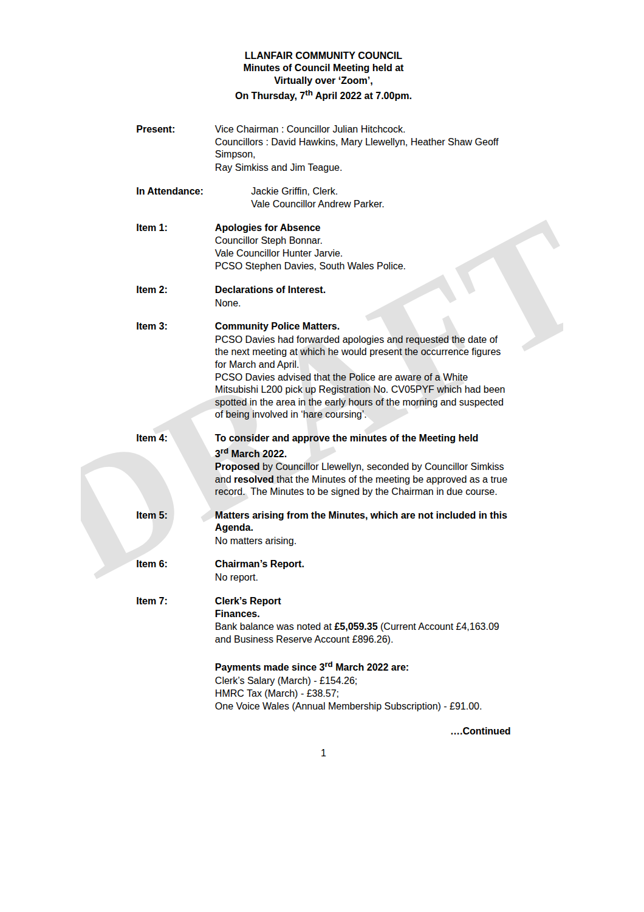DRAFT
LLANFAIR COMMUNITY COUNCIL
Minutes of Council Meeting held at
Virtually over ‘Zoom’,
On Thursday, 7th April 2022 at 7.00pm.
| Present: | Vice Chairman : Councillor Julian Hitchcock. Councillors : David Hawkins, Mary Llewellyn, Heather Shaw Geoff Simpson, Ray Simkiss and Jim Teague. |
| In Attendance: | Jackie Griffin, Clerk. Vale Councillor Andrew Parker. |
| Item 1: | Apologies for Absence Councillor Steph Bonnar. Vale Councillor Hunter Jarvie. PCSO Stephen Davies, South Wales Police. |
| Item 2: | Declarations of Interest. None. |
| Item 3: | Community Police Matters. PCSO Davies had forwarded apologies and requested the date of the next meeting at which he would present the occurrence figures for March and April. PCSO Davies advised that the Police are aware of a White Mitsubishi L200 pick up Registration No. CV05PYF which had been spotted in the area in the early hours of the morning and suspected of being involved in ‘hare coursing’. |
| Item 4: | To consider and approve the minutes of the Meeting held 3 rd March 2022. Proposed by Councillor Llewellyn, seconded by Councillor Simkiss and resolved that the Minutes of the meeting be approved as a true record. The Minutes to be signed by the Chairman in due course. |
| Item 5: | Matters arising from the Minutes, which are not included in this Agenda. No matters arising. |
| Item 6: | Chairman’s Report. No report. |
| Item 7: | Clerk’s Report Finances. Bank balance was noted at £5,059.35 (Current Account £4,163.09 and Business Reserve Account £896.26). Payments made since 3 rd March 2022 are: Clerk’s Salary (March) - £154.26; HMRC Tax (March) - £38.57; One Voice Wales (Annual Membership Subscription) - £91.00. |
….Continued
1